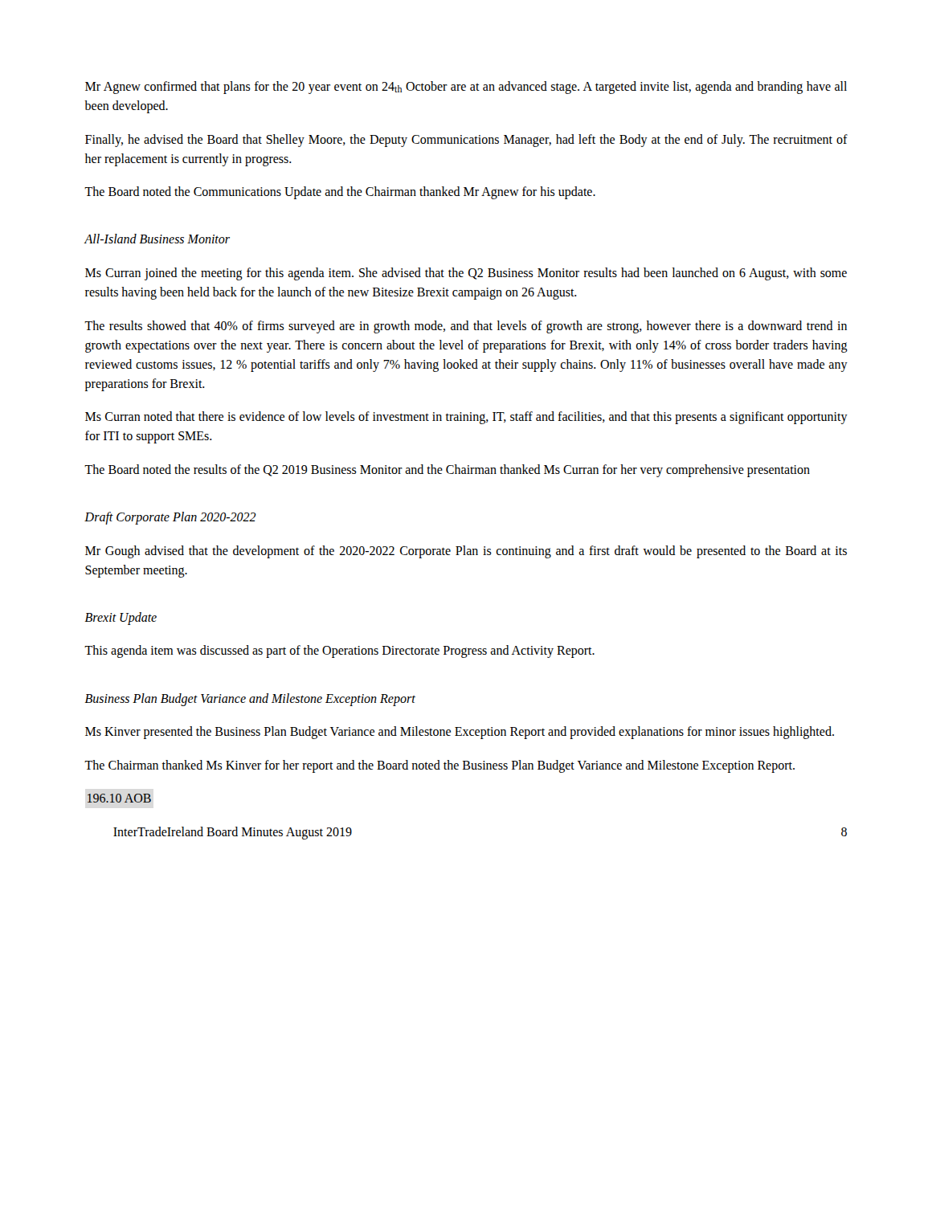Mr Agnew confirmed that plans for the 20 year event on 24th October are at an advanced stage. A targeted invite list, agenda and branding have all been developed.
Finally, he advised the Board that Shelley Moore, the Deputy Communications Manager, had left the Body at the end of July. The recruitment of her replacement is currently in progress.
The Board noted the Communications Update and the Chairman thanked Mr Agnew for his update.
All-Island Business Monitor
Ms Curran joined the meeting for this agenda item. She advised that the Q2 Business Monitor results had been launched on 6 August, with some results having been held back for the launch of the new Bitesize Brexit campaign on 26 August.
The results showed that 40% of firms surveyed are in growth mode, and that levels of growth are strong, however there is a downward trend in growth expectations over the next year. There is concern about the level of preparations for Brexit, with only 14% of cross border traders having reviewed customs issues, 12 % potential tariffs and only 7% having looked at their supply chains. Only 11% of businesses overall have made any preparations for Brexit.
Ms Curran noted that there is evidence of low levels of investment in training, IT, staff and facilities, and that this presents a significant opportunity for ITI to support SMEs.
The Board noted the results of the Q2 2019 Business Monitor and the Chairman thanked Ms Curran for her very comprehensive presentation
Draft Corporate Plan 2020-2022
Mr Gough advised that the development of the 2020-2022 Corporate Plan is continuing and a first draft would be presented to the Board at its September meeting.
Brexit Update
This agenda item was discussed as part of the Operations Directorate Progress and Activity Report.
Business Plan Budget Variance and Milestone Exception Report
Ms Kinver presented the Business Plan Budget Variance and Milestone Exception Report and provided explanations for minor issues highlighted.
The Chairman thanked Ms Kinver for her report and the Board noted the Business Plan Budget Variance and Milestone Exception Report.
196.10 AOB
InterTradeIreland Board Minutes August 2019 8